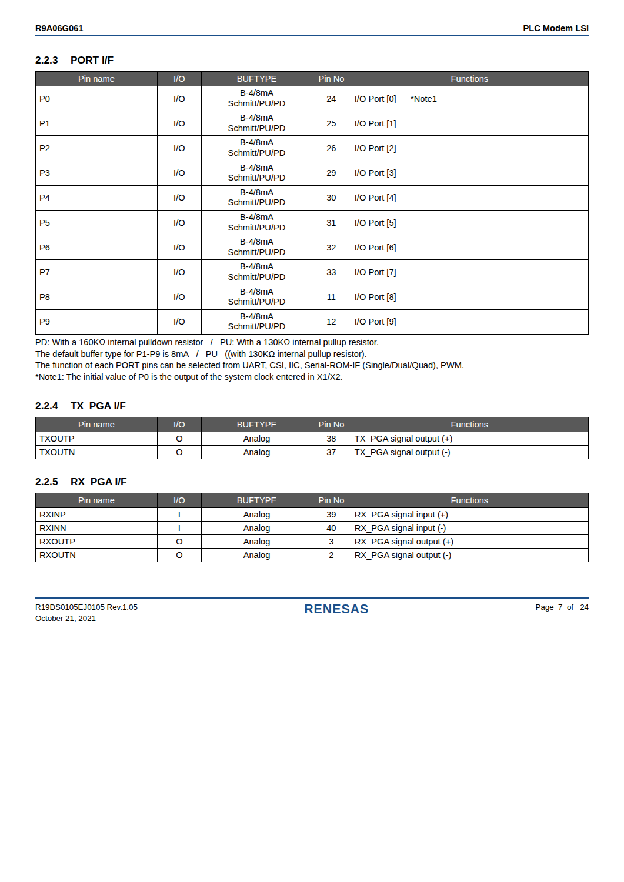R9A06G061 PLC Modem LSI
2.2.3 PORT I/F
| Pin name | I/O | BUFTYPE | Pin No | Functions |
| --- | --- | --- | --- | --- |
| P0 | I/O | B-4/8mA Schmitt/PU/PD | 24 | I/O Port [0] *Note1 |
| P1 | I/O | B-4/8mA Schmitt/PU/PD | 25 | I/O Port [1] |
| P2 | I/O | B-4/8mA Schmitt/PU/PD | 26 | I/O Port [2] |
| P3 | I/O | B-4/8mA Schmitt/PU/PD | 29 | I/O Port [3] |
| P4 | I/O | B-4/8mA Schmitt/PU/PD | 30 | I/O Port [4] |
| P5 | I/O | B-4/8mA Schmitt/PU/PD | 31 | I/O Port [5] |
| P6 | I/O | B-4/8mA Schmitt/PU/PD | 32 | I/O Port [6] |
| P7 | I/O | B-4/8mA Schmitt/PU/PD | 33 | I/O Port [7] |
| P8 | I/O | B-4/8mA Schmitt/PU/PD | 11 | I/O Port [8] |
| P9 | I/O | B-4/8mA Schmitt/PU/PD | 12 | I/O Port [9] |
PD: With a 160KΩ internal pulldown resistor / PU: With a 130KΩ internal pullup resistor.
The default buffer type for P1-P9 is 8mA / PU ((with 130KΩ internal pullup resistor).
The function of each PORT pins can be selected from UART, CSI, IIC, Serial-ROM-IF (Single/Dual/Quad), PWM.
*Note1: The initial value of P0 is the output of the system clock entered in X1/X2.
2.2.4 TX_PGA I/F
| Pin name | I/O | BUFTYPE | Pin No | Functions |
| --- | --- | --- | --- | --- |
| TXOUTP | O | Analog | 38 | TX_PGA signal output (+) |
| TXOUTN | O | Analog | 37 | TX_PGA signal output (-) |
2.2.5 RX_PGA I/F
| Pin name | I/O | BUFTYPE | Pin No | Functions |
| --- | --- | --- | --- | --- |
| RXINP | I | Analog | 39 | RX_PGA signal input (+) |
| RXINN | I | Analog | 40 | RX_PGA signal input (-) |
| RXOUTP | O | Analog | 3 | RX_PGA signal output (+) |
| RXOUTN | O | Analog | 2 | RX_PGA signal output (-) |
R19DS0105EJ0105 Rev.1.05
October 21, 2021
RENESAS
Page 7 of 24